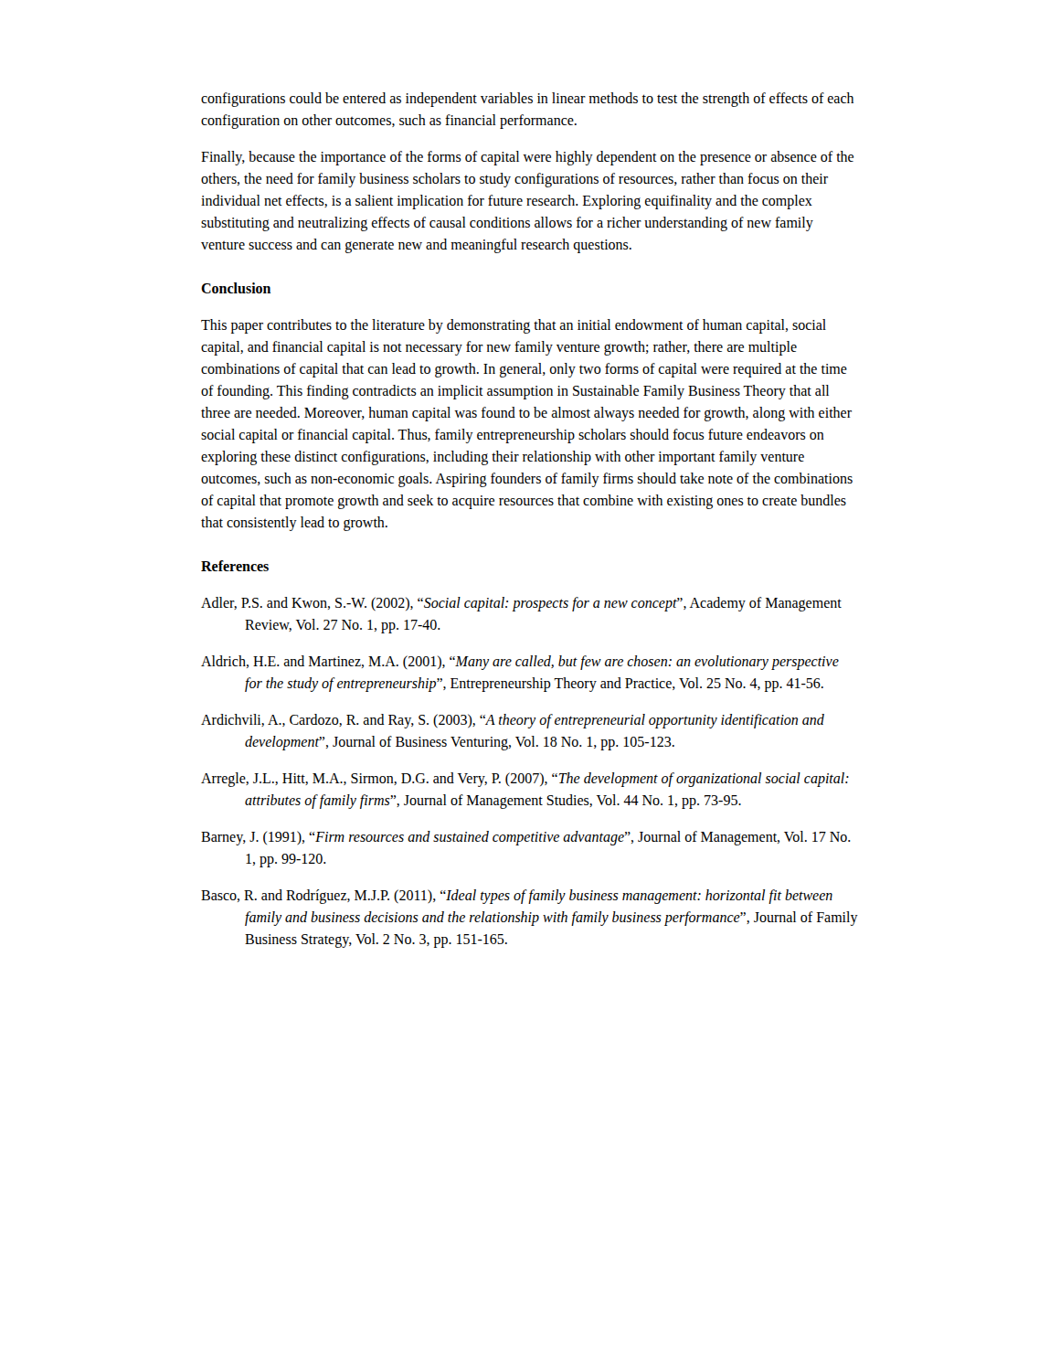configurations could be entered as independent variables in linear methods to test the strength of effects of each configuration on other outcomes, such as financial performance.
Finally, because the importance of the forms of capital were highly dependent on the presence or absence of the others, the need for family business scholars to study configurations of resources, rather than focus on their individual net effects, is a salient implication for future research. Exploring equifinality and the complex substituting and neutralizing effects of causal conditions allows for a richer understanding of new family venture success and can generate new and meaningful research questions.
Conclusion
This paper contributes to the literature by demonstrating that an initial endowment of human capital, social capital, and financial capital is not necessary for new family venture growth; rather, there are multiple combinations of capital that can lead to growth. In general, only two forms of capital were required at the time of founding. This finding contradicts an implicit assumption in Sustainable Family Business Theory that all three are needed. Moreover, human capital was found to be almost always needed for growth, along with either social capital or financial capital. Thus, family entrepreneurship scholars should focus future endeavors on exploring these distinct configurations, including their relationship with other important family venture outcomes, such as non-economic goals. Aspiring founders of family firms should take note of the combinations of capital that promote growth and seek to acquire resources that combine with existing ones to create bundles that consistently lead to growth.
References
Adler, P.S. and Kwon, S.-W. (2002), “Social capital: prospects for a new concept”, Academy of Management Review, Vol. 27 No. 1, pp. 17-40.
Aldrich, H.E. and Martinez, M.A. (2001), “Many are called, but few are chosen: an evolutionary perspective for the study of entrepreneurship”, Entrepreneurship Theory and Practice, Vol. 25 No. 4, pp. 41-56.
Ardichvili, A., Cardozo, R. and Ray, S. (2003), “A theory of entrepreneurial opportunity identification and development”, Journal of Business Venturing, Vol. 18 No. 1, pp. 105-123.
Arregle, J.L., Hitt, M.A., Sirmon, D.G. and Very, P. (2007), “The development of organizational social capital: attributes of family firms”, Journal of Management Studies, Vol. 44 No. 1, pp. 73-95.
Barney, J. (1991), “Firm resources and sustained competitive advantage”, Journal of Management, Vol. 17 No. 1, pp. 99-120.
Basco, R. and Rodríguez, M.J.P. (2011), “Ideal types of family business management: horizontal fit between family and business decisions and the relationship with family business performance”, Journal of Family Business Strategy, Vol. 2 No. 3, pp. 151-165.